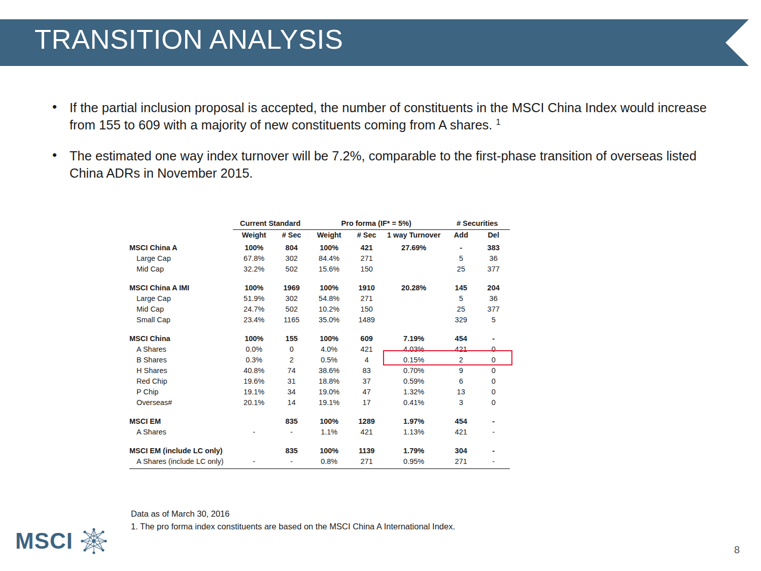TRANSITION ANALYSIS
If the partial inclusion proposal is accepted, the number of constituents in the MSCI China Index would increase from 155 to 609 with a majority of new constituents coming from A shares. 1
The estimated one way index turnover will be 7.2%, comparable to the first-phase transition of overseas listed China ADRs in November 2015.
| | Current Standard | Pro forma (IF* = 5%) | # Securities |
| --- | --- | --- | --- |
| | Weight | # Sec | Weight | # Sec | 1 way Turnover | Add | Del |
| MSCI China A | 100% | 804 | 100% | 421 | 27.69% | - | 383 |
| Large Cap | 67.8% | 302 | 84.4% | 271 | | 5 | 36 |
| Mid Cap | 32.2% | 502 | 15.6% | 150 | | 25 | 377 |
| MSCI China A IMI | 100% | 1969 | 100% | 1910 | 20.28% | 145 | 204 |
| Large Cap | 51.9% | 302 | 54.8% | 271 | | 5 | 36 |
| Mid Cap | 24.7% | 502 | 10.2% | 150 | | 25 | 377 |
| Small Cap | 23.4% | 1165 | 35.0% | 1489 | | 329 | 5 |
| MSCI China | 100% | 155 | 100% | 609 | 7.19% | 454 | - |
| A Shares | 0.0% | 0 | 4.0% | 421 | 4.03% | 421 | 0 |
| B Shares | 0.3% | 2 | 0.5% | 4 | 0.15% | 2 | 0 |
| H Shares | 40.8% | 74 | 38.6% | 83 | 0.70% | 9 | 0 |
| Red Chip | 19.6% | 31 | 18.8% | 37 | 0.59% | 6 | 0 |
| P Chip | 19.1% | 34 | 19.0% | 47 | 1.32% | 13 | 0 |
| Overseas# | 20.1% | 14 | 19.1% | 17 | 0.41% | 3 | 0 |
| MSCI EM | | 835 | 100% | 1289 | 1.97% | 454 | - |
| A Shares | - | - | 1.1% | 421 | 1.13% | 421 | - |
| MSCI EM (include LC only) | | 835 | 100% | 1139 | 1.79% | 304 | - |
| A Shares (include LC only) | - | - | 0.8% | 271 | 0.95% | 271 | - |
Data as of March 30, 2016
1. The pro forma index constituents are based on the MSCI China A International Index.
MSCI
8